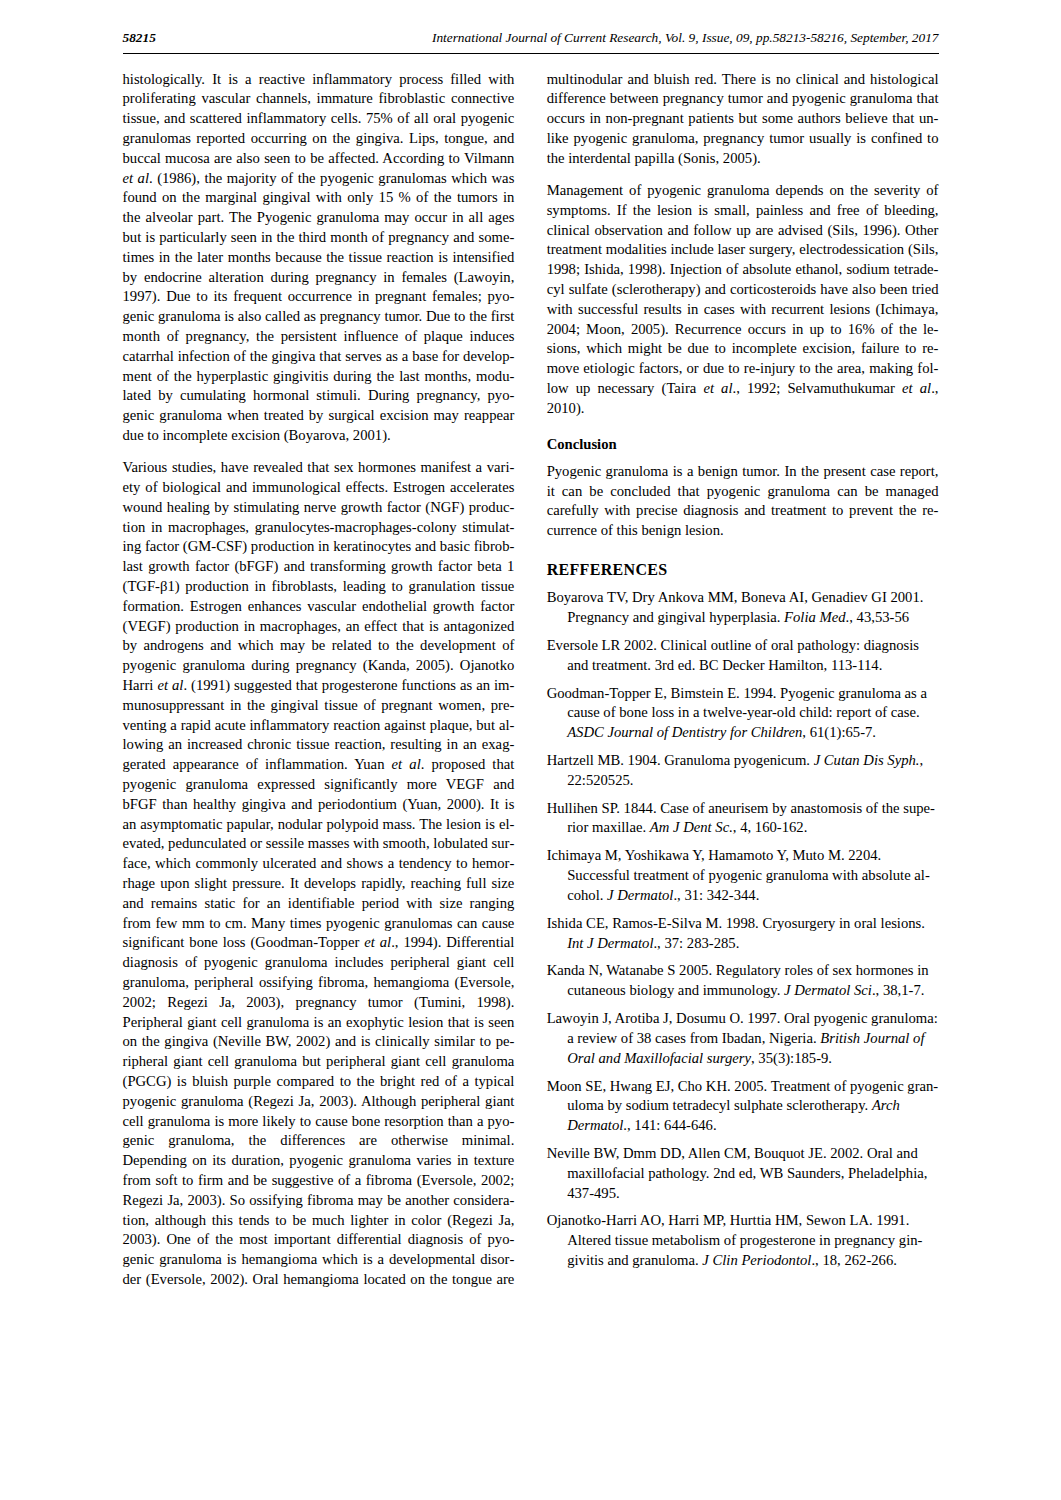58215 International Journal of Current Research, Vol. 9, Issue, 09, pp.58213-58216, September, 2017
histologically. It is a reactive inflammatory process filled with proliferating vascular channels, immature fibroblastic connective tissue, and scattered inflammatory cells. 75% of all oral pyogenic granulomas reported occurring on the gingiva. Lips, tongue, and buccal mucosa are also seen to be affected. According to Vilmann et al. (1986), the majority of the pyogenic granulomas which was found on the marginal gingival with only 15 % of the tumors in the alveolar part. The Pyogenic granuloma may occur in all ages but is particularly seen in the third month of pregnancy and sometimes in the later months because the tissue reaction is intensified by endocrine alteration during pregnancy in females (Lawoyin, 1997). Due to its frequent occurrence in pregnant females; pyogenic granuloma is also called as pregnancy tumor. Due to the first month of pregnancy, the persistent influence of plaque induces catarrhal infection of the gingiva that serves as a base for development of the hyperplastic gingivitis during the last months, modulated by cumulating hormonal stimuli. During pregnancy, pyogenic granuloma when treated by surgical excision may reappear due to incomplete excision (Boyarova, 2001).
Various studies, have revealed that sex hormones manifest a variety of biological and immunological effects. Estrogen accelerates wound healing by stimulating nerve growth factor (NGF) production in macrophages, granulocytes-macrophages-colony stimulating factor (GM-CSF) production in keratinocytes and basic fibroblast growth factor (bFGF) and transforming growth factor beta 1 (TGF-β1) production in fibroblasts, leading to granulation tissue formation. Estrogen enhances vascular endothelial growth factor (VEGF) production in macrophages, an effect that is antagonized by androgens and which may be related to the development of pyogenic granuloma during pregnancy (Kanda, 2005). Ojanotko Harri et al. (1991) suggested that progesterone functions as an immunosuppressant in the gingival tissue of pregnant women, preventing a rapid acute inflammatory reaction against plaque, but allowing an increased chronic tissue reaction, resulting in an exaggerated appearance of inflammation. Yuan et al. proposed that pyogenic granuloma expressed significantly more VEGF and bFGF than healthy gingiva and periodontium (Yuan, 2000). It is an asymptomatic papular, nodular polypoid mass. The lesion is elevated, pedunculated or sessile masses with smooth, lobulated surface, which commonly ulcerated and shows a tendency to hemorrhage upon slight pressure. It develops rapidly, reaching full size and remains static for an identifiable period with size ranging from few mm to cm. Many times pyogenic granulomas can cause significant bone loss (Goodman-Topper et al., 1994). Differential diagnosis of pyogenic granuloma includes peripheral giant cell granuloma, peripheral ossifying fibroma, hemangioma (Eversole, 2002; Regezi Ja, 2003), pregnancy tumor (Tumini, 1998). Peripheral giant cell granuloma is an exophytic lesion that is seen on the gingiva (Neville BW, 2002) and is clinically similar to peripheral giant cell granuloma but peripheral giant cell granuloma (PGCG) is bluish purple compared to the bright red of a typical pyogenic granuloma (Regezi Ja, 2003). Although peripheral giant cell granuloma is more likely to cause bone resorption than a pyogenic granuloma, the differences are otherwise minimal. Depending on its duration, pyogenic granuloma varies in texture from soft to firm and be suggestive of a fibroma (Eversole, 2002; Regezi Ja, 2003). So ossifying fibroma may be another consideration, although this tends to be much lighter in color (Regezi Ja, 2003). One of the most important differential diagnosis of pyogenic granuloma is hemangioma which is a developmental disorder (Eversole, 2002). Oral hemangioma located on the tongue are multinodular and bluish red. There is no clinical and histological difference between pregnancy tumor and pyogenic granuloma that occurs in non-pregnant patients but some authors believe that unlike pyogenic granuloma, pregnancy tumor usually is confined to the interdental papilla (Sonis, 2005).
Management of pyogenic granuloma depends on the severity of symptoms. If the lesion is small, painless and free of bleeding, clinical observation and follow up are advised (Sils, 1996). Other treatment modalities include laser surgery, electrodessication (Sils, 1998; Ishida, 1998). Injection of absolute ethanol, sodium tetradecyl sulfate (sclerotherapy) and corticosteroids have also been tried with successful results in cases with recurrent lesions (Ichimaya, 2004; Moon, 2005). Recurrence occurs in up to 16% of the lesions, which might be due to incomplete excision, failure to remove etiologic factors, or due to re-injury to the area, making follow up necessary (Taira et al., 1992; Selvamuthukumar et al., 2010).
Conclusion
Pyogenic granuloma is a benign tumor. In the present case report, it can be concluded that pyogenic granuloma can be managed carefully with precise diagnosis and treatment to prevent the recurrence of this benign lesion.
REFFERENCES
Boyarova TV, Dry Ankova MM, Boneva AI, Genadiev GI 2001. Pregnancy and gingival hyperplasia. Folia Med., 43,53-56
Eversole LR 2002. Clinical outline of oral pathology: diagnosis and treatment. 3rd ed. BC Decker Hamilton, 113-114.
Goodman-Topper E, Bimstein E. 1994. Pyogenic granuloma as a cause of bone loss in a twelve-year-old child: report of case. ASDC Journal of Dentistry for Children, 61(1):65-7.
Hartzell MB. 1904. Granuloma pyogenicum. J Cutan Dis Syph., 22:520525.
Hullihen SP. 1844. Case of aneurisem by anastomosis of the superior maxillae. Am J Dent Sc., 4, 160-162.
Ichimaya M, Yoshikawa Y, Hamamoto Y, Muto M. 2204. Successful treatment of pyogenic granuloma with absolute alcohol. J Dermatol., 31: 342-344.
Ishida CE, Ramos-E-Silva M. 1998. Cryosurgery in oral lesions. Int J Dermatol., 37: 283-285.
Kanda N, Watanabe S 2005. Regulatory roles of sex hormones in cutaneous biology and immunology. J Dermatol Sci., 38,1-7.
Lawoyin J, Arotiba J, Dosumu O. 1997. Oral pyogenic granuloma: a review of 38 cases from Ibadan, Nigeria. British Journal of Oral and Maxillofacial surgery, 35(3):185-9.
Moon SE, Hwang EJ, Cho KH. 2005. Treatment of pyogenic granuloma by sodium tetradecyl sulphate sclerotherapy. Arch Dermatol., 141: 644-646.
Neville BW, Dmm DD, Allen CM, Bouquot JE. 2002. Oral and maxillofacial pathology. 2nd ed, WB Saunders, Pheladelphia, 437-495.
Ojanotko-Harri AO, Harri MP, Hurttia HM, Sewon LA. 1991. Altered tissue metabolism of progesterone in pregnancy gingivitis and granuloma. J Clin Periodontol., 18, 262-266.